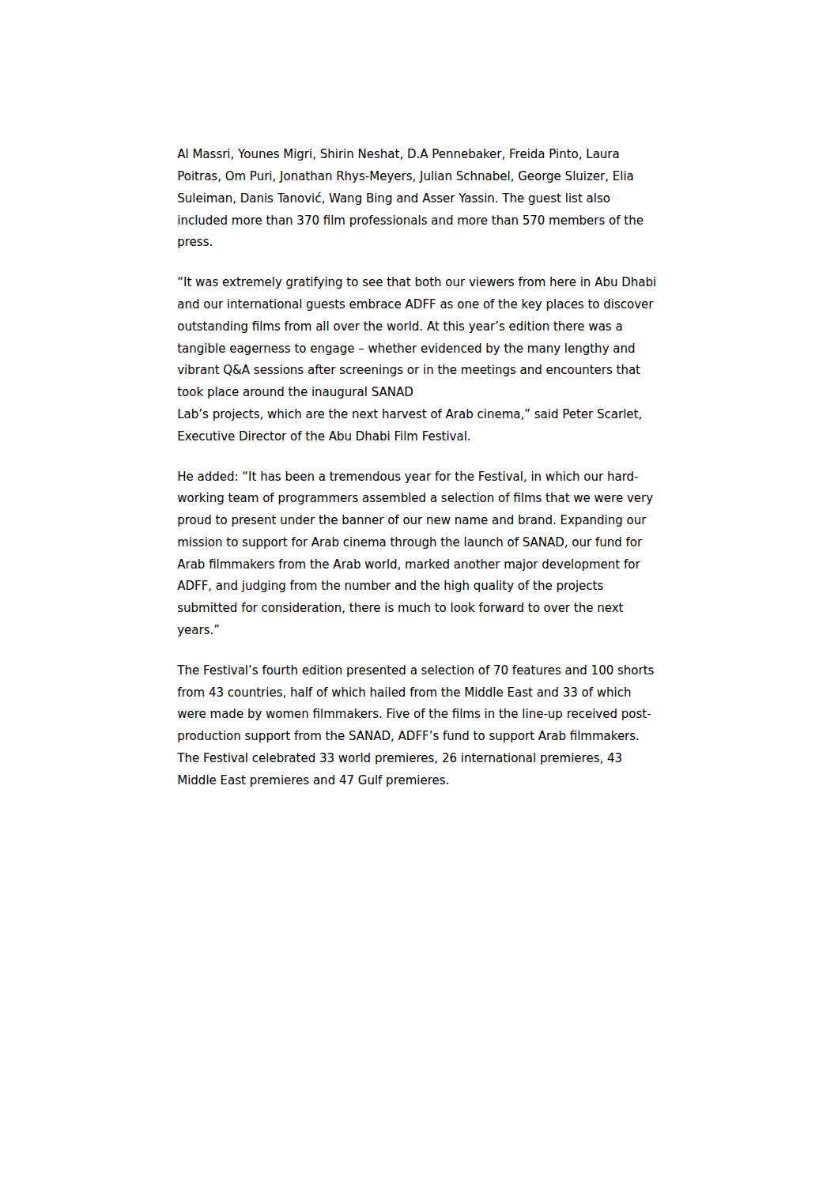Al Massri, Younes Migri, Shirin Neshat, D.A Pennebaker, Freida Pinto, Laura Poitras, Om Puri, Jonathan Rhys-Meyers, Julian Schnabel, George Sluizer, Elia Suleiman, Danis Tanović, Wang Bing and Asser Yassin. The guest list also included more than 370 film professionals and more than 570 members of the press.
“It was extremely gratifying to see that both our viewers from here in Abu Dhabi and our international guests embrace ADFF as one of the key places to discover outstanding films from all over the world. At this year’s edition there was a tangible eagerness to engage – whether evidenced by the many lengthy and vibrant Q&A sessions after screenings or in the meetings and encounters that took place around the inaugural SANAD
Lab’s projects, which are the next harvest of Arab cinema,” said Peter Scarlet, Executive Director of the Abu Dhabi Film Festival.
He added: “It has been a tremendous year for the Festival, in which our hard-working team of programmers assembled a selection of films that we were very proud to present under the banner of our new name and brand. Expanding our mission to support for Arab cinema through the launch of SANAD, our fund for Arab filmmakers from the Arab world, marked another major development for ADFF, and judging from the number and the high quality of the projects submitted for consideration, there is much to look forward to over the next years.”
The Festival’s fourth edition presented a selection of 70 features and 100 shorts from 43 countries, half of which hailed from the Middle East and 33 of which were made by women filmmakers. Five of the films in the line-up received post-production support from the SANAD, ADFF’s fund to support Arab filmmakers. The Festival celebrated 33 world premieres, 26 international premieres, 43 Middle East premieres and 47 Gulf premieres.